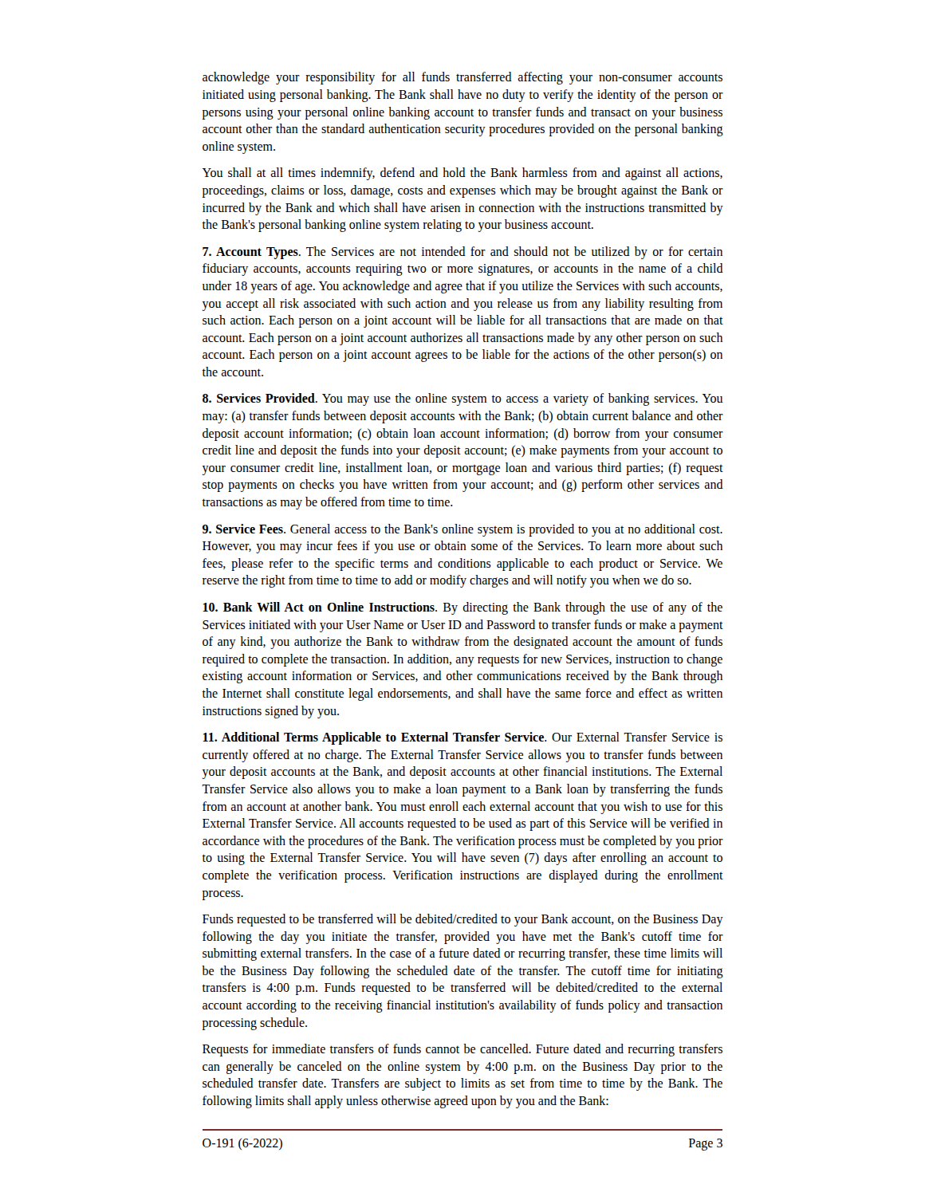acknowledge your responsibility for all funds transferred affecting your non-consumer accounts initiated using personal banking. The Bank shall have no duty to verify the identity of the person or persons using your personal online banking account to transfer funds and transact on your business account other than the standard authentication security procedures provided on the personal banking online system.
You shall at all times indemnify, defend and hold the Bank harmless from and against all actions, proceedings, claims or loss, damage, costs and expenses which may be brought against the Bank or incurred by the Bank and which shall have arisen in connection with the instructions transmitted by the Bank's personal banking online system relating to your business account.
7. Account Types. The Services are not intended for and should not be utilized by or for certain fiduciary accounts, accounts requiring two or more signatures, or accounts in the name of a child under 18 years of age. You acknowledge and agree that if you utilize the Services with such accounts, you accept all risk associated with such action and you release us from any liability resulting from such action. Each person on a joint account will be liable for all transactions that are made on that account. Each person on a joint account authorizes all transactions made by any other person on such account. Each person on a joint account agrees to be liable for the actions of the other person(s) on the account.
8. Services Provided. You may use the online system to access a variety of banking services. You may: (a) transfer funds between deposit accounts with the Bank; (b) obtain current balance and other deposit account information; (c) obtain loan account information; (d) borrow from your consumer credit line and deposit the funds into your deposit account; (e) make payments from your account to your consumer credit line, installment loan, or mortgage loan and various third parties; (f) request stop payments on checks you have written from your account; and (g) perform other services and transactions as may be offered from time to time.
9. Service Fees. General access to the Bank's online system is provided to you at no additional cost. However, you may incur fees if you use or obtain some of the Services. To learn more about such fees, please refer to the specific terms and conditions applicable to each product or Service. We reserve the right from time to time to add or modify charges and will notify you when we do so.
10. Bank Will Act on Online Instructions. By directing the Bank through the use of any of the Services initiated with your User Name or User ID and Password to transfer funds or make a payment of any kind, you authorize the Bank to withdraw from the designated account the amount of funds required to complete the transaction. In addition, any requests for new Services, instruction to change existing account information or Services, and other communications received by the Bank through the Internet shall constitute legal endorsements, and shall have the same force and effect as written instructions signed by you.
11. Additional Terms Applicable to External Transfer Service. Our External Transfer Service is currently offered at no charge. The External Transfer Service allows you to transfer funds between your deposit accounts at the Bank, and deposit accounts at other financial institutions. The External Transfer Service also allows you to make a loan payment to a Bank loan by transferring the funds from an account at another bank. You must enroll each external account that you wish to use for this External Transfer Service. All accounts requested to be used as part of this Service will be verified in accordance with the procedures of the Bank. The verification process must be completed by you prior to using the External Transfer Service. You will have seven (7) days after enrolling an account to complete the verification process. Verification instructions are displayed during the enrollment process.
Funds requested to be transferred will be debited/credited to your Bank account, on the Business Day following the day you initiate the transfer, provided you have met the Bank's cutoff time for submitting external transfers. In the case of a future dated or recurring transfer, these time limits will be the Business Day following the scheduled date of the transfer. The cutoff time for initiating transfers is 4:00 p.m. Funds requested to be transferred will be debited/credited to the external account according to the receiving financial institution's availability of funds policy and transaction processing schedule.
Requests for immediate transfers of funds cannot be cancelled. Future dated and recurring transfers can generally be canceled on the online system by 4:00 p.m. on the Business Day prior to the scheduled transfer date. Transfers are subject to limits as set from time to time by the Bank. The following limits shall apply unless otherwise agreed upon by you and the Bank:
O-191 (6-2022)
Page 3